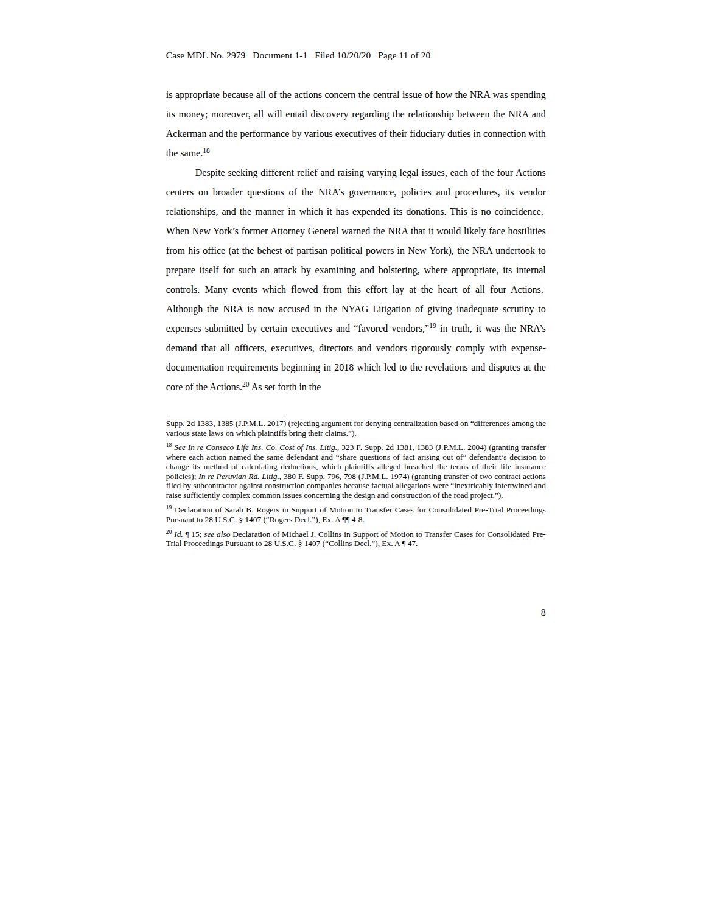Case MDL No. 2979 Document 1-1 Filed 10/20/20 Page 11 of 20
is appropriate because all of the actions concern the central issue of how the NRA was spending its money; moreover, all will entail discovery regarding the relationship between the NRA and Ackerman and the performance by various executives of their fiduciary duties in connection with the same.18
Despite seeking different relief and raising varying legal issues, each of the four Actions centers on broader questions of the NRA’s governance, policies and procedures, its vendor relationships, and the manner in which it has expended its donations. This is no coincidence. When New York’s former Attorney General warned the NRA that it would likely face hostilities from his office (at the behest of partisan political powers in New York), the NRA undertook to prepare itself for such an attack by examining and bolstering, where appropriate, its internal controls. Many events which flowed from this effort lay at the heart of all four Actions. Although the NRA is now accused in the NYAG Litigation of giving inadequate scrutiny to expenses submitted by certain executives and “favored vendors,”19 in truth, it was the NRA’s demand that all officers, executives, directors and vendors rigorously comply with expense-documentation requirements beginning in 2018 which led to the revelations and disputes at the core of the Actions.20 As set forth in the
Supp. 2d 1383, 1385 (J.P.M.L. 2017) (rejecting argument for denying centralization based on “differences among the various state laws on which plaintiffs bring their claims.”).
18 See In re Conseco Life Ins. Co. Cost of Ins. Litig., 323 F. Supp. 2d 1381, 1383 (J.P.M.L. 2004) (granting transfer where each action named the same defendant and “share questions of fact arising out of” defendant’s decision to change its method of calculating deductions, which plaintiffs alleged breached the terms of their life insurance policies); In re Peruvian Rd. Litig., 380 F. Supp. 796, 798 (J.P.M.L. 1974) (granting transfer of two contract actions filed by subcontractor against construction companies because factual allegations were “inextricably intertwined and raise sufficiently complex common issues concerning the design and construction of the road project.”).
19 Declaration of Sarah B. Rogers in Support of Motion to Transfer Cases for Consolidated Pre-Trial Proceedings Pursuant to 28 U.S.C. § 1407 (“Rogers Decl.”), Ex. A ¶¶ 4-8.
20 Id. ¶ 15; see also Declaration of Michael J. Collins in Support of Motion to Transfer Cases for Consolidated Pre-Trial Proceedings Pursuant to 28 U.S.C. § 1407 (“Collins Decl.”), Ex. A ¶ 47.
8